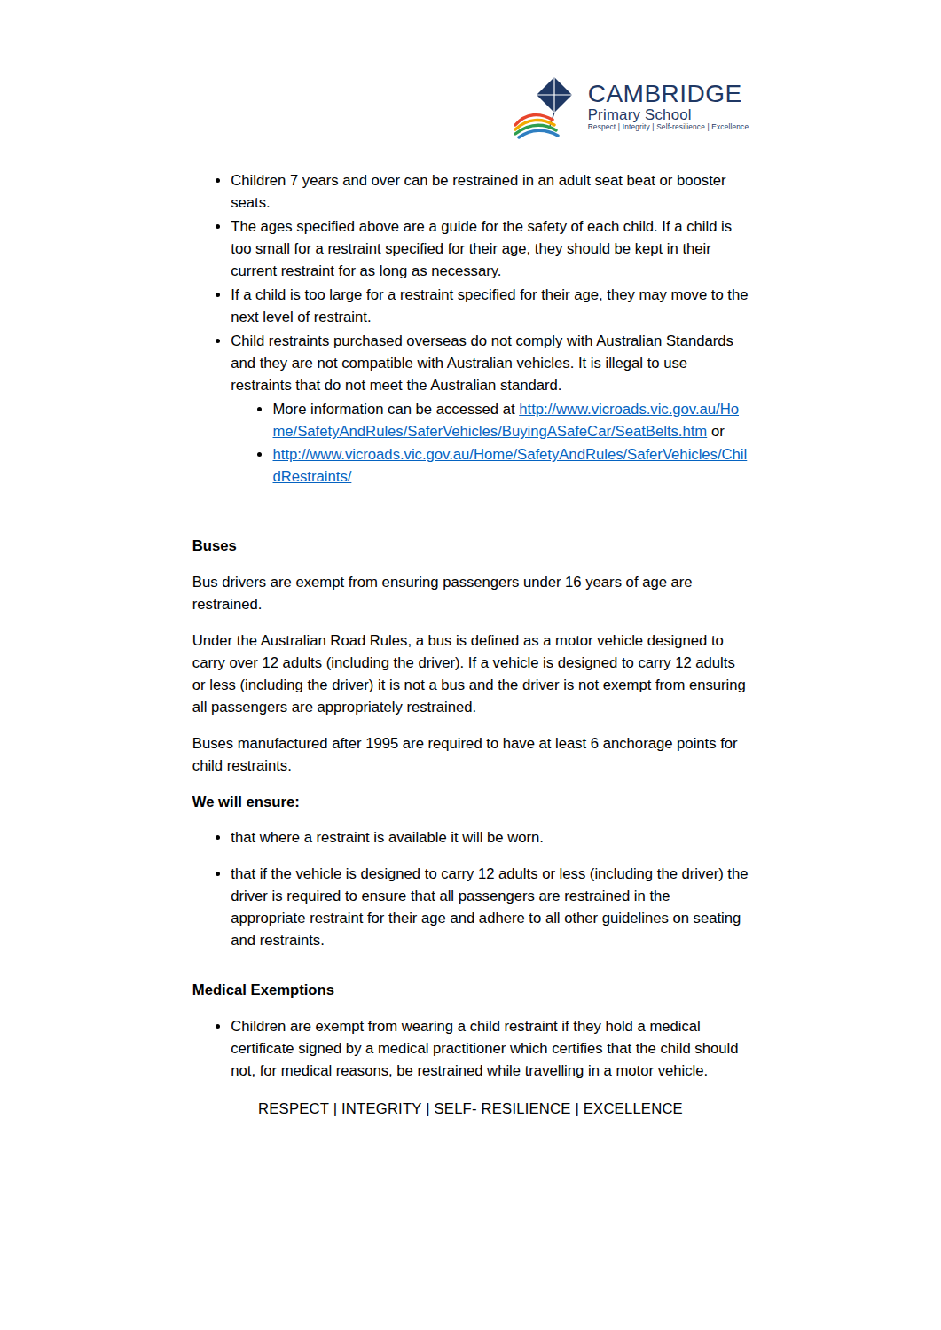CAMBRIDGE
Primary School
Respect | Integrity | Self-resilience | Excellence
Children 7 years and over can be restrained in an adult seat beat or booster seats.
The ages specified above are a guide for the safety of each child. If a child is too small for a restraint specified for their age, they should be kept in their current restraint for as long as necessary.
If a child is too large for a restraint specified for their age, they may move to the next level of restraint.
Child restraints purchased overseas do not comply with Australian Standards and they are not compatible with Australian vehicles. It is illegal to use restraints that do not meet the Australian standard.
More information can be accessed at http://www.vicroads.vic.gov.au/Home/SafetyAndRules/SaferVehicles/BuyingASafeCar/SeatBelts.htm or
http://www.vicroads.vic.gov.au/Home/SafetyAndRules/SaferVehicles/ChildRestraints/
Buses
Bus drivers are exempt from ensuring passengers under 16 years of age are restrained.
Under the Australian Road Rules, a bus is defined as a motor vehicle designed to carry over 12 adults (including the driver). If a vehicle is designed to carry 12 adults or less (including the driver) it is not a bus and the driver is not exempt from ensuring all passengers are appropriately restrained.
Buses manufactured after 1995 are required to have at least 6 anchorage points for child restraints.
We will ensure:
that where a restraint is available it will be worn.
that if the vehicle is designed to carry 12 adults or less (including the driver) the driver is required to ensure that all passengers are restrained in the appropriate restraint for their age and adhere to all other guidelines on seating and restraints.
Medical Exemptions
Children are exempt from wearing a child restraint if they hold a medical certificate signed by a medical practitioner which certifies that the child should not, for medical reasons, be restrained while travelling in a motor vehicle.
RESPECT | INTEGRITY | SELF- RESILIENCE | EXCELLENCE